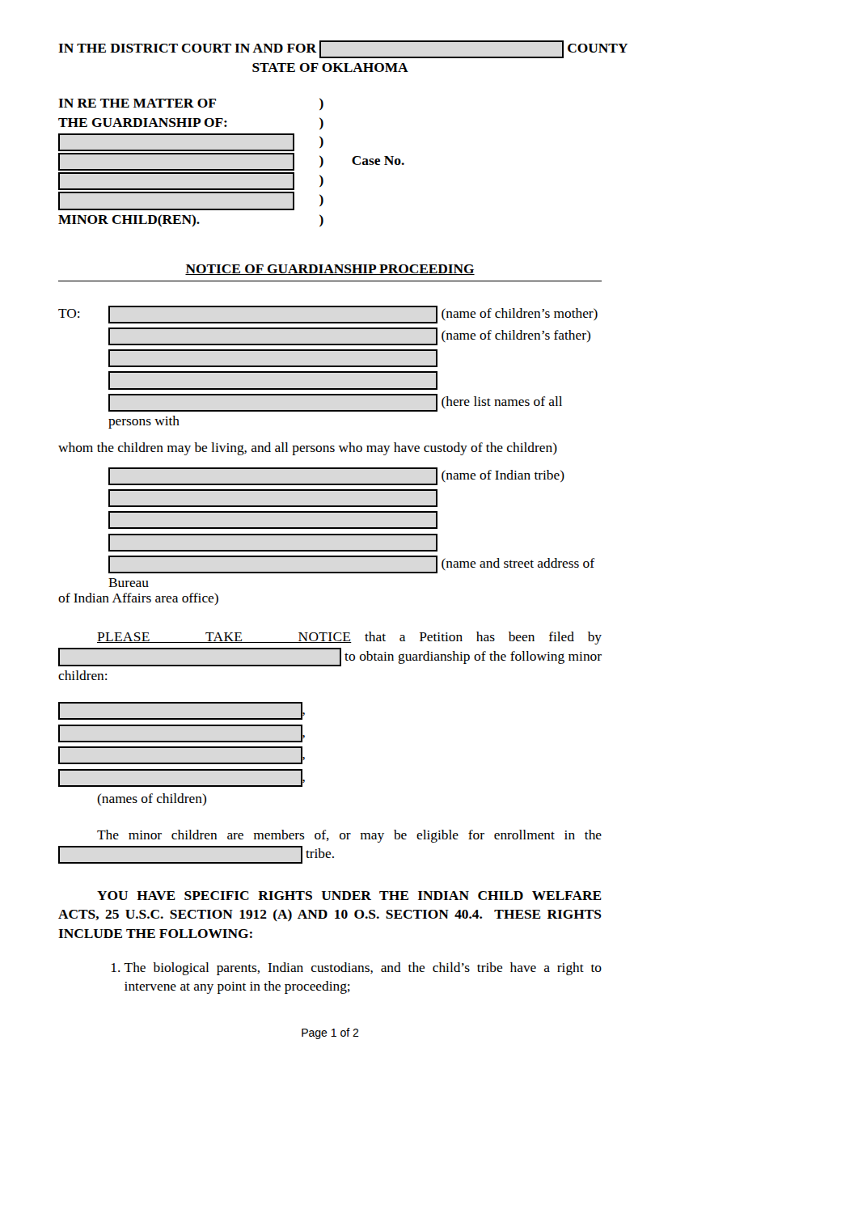IN THE DISTRICT COURT IN AND FOR COUNTY
STATE OF OKLAHOMA
| IN RE THE MATTER OF | ) | |
| THE GUARDIANSHIP OF: | ) | |
| | ) | |
| | ) | Case No. |
| | ) | |
| | ) | |
| MINOR CHILD(REN). | ) | |
NOTICE OF GUARDIANSHIP PROCEEDING
TO:
(name of children’s mother)
(name of children’s father)
(here list names of all persons with
whom the children may be living, and all persons who may have custody of the children)
(name of Indian tribe)
(name and street address of Bureau
of Indian Affairs area office)
PLEASE TAKE NOTICE that a Petition has been filed by to obtain guardianship of the following minor children:
,
,
,
,
(names of children)
The minor children are members of, or may be eligible for enrollment in the tribe.
YOU HAVE SPECIFIC RIGHTS UNDER THE INDIAN CHILD WELFARE ACTS, 25 U.S.C. SECTION 1912 (A) AND 10 O.S. SECTION 40.4. THESE RIGHTS INCLUDE THE FOLLOWING:
The biological parents, Indian custodians, and the child’s tribe have a right to intervene at any point in the proceeding;
Page 1 of 2